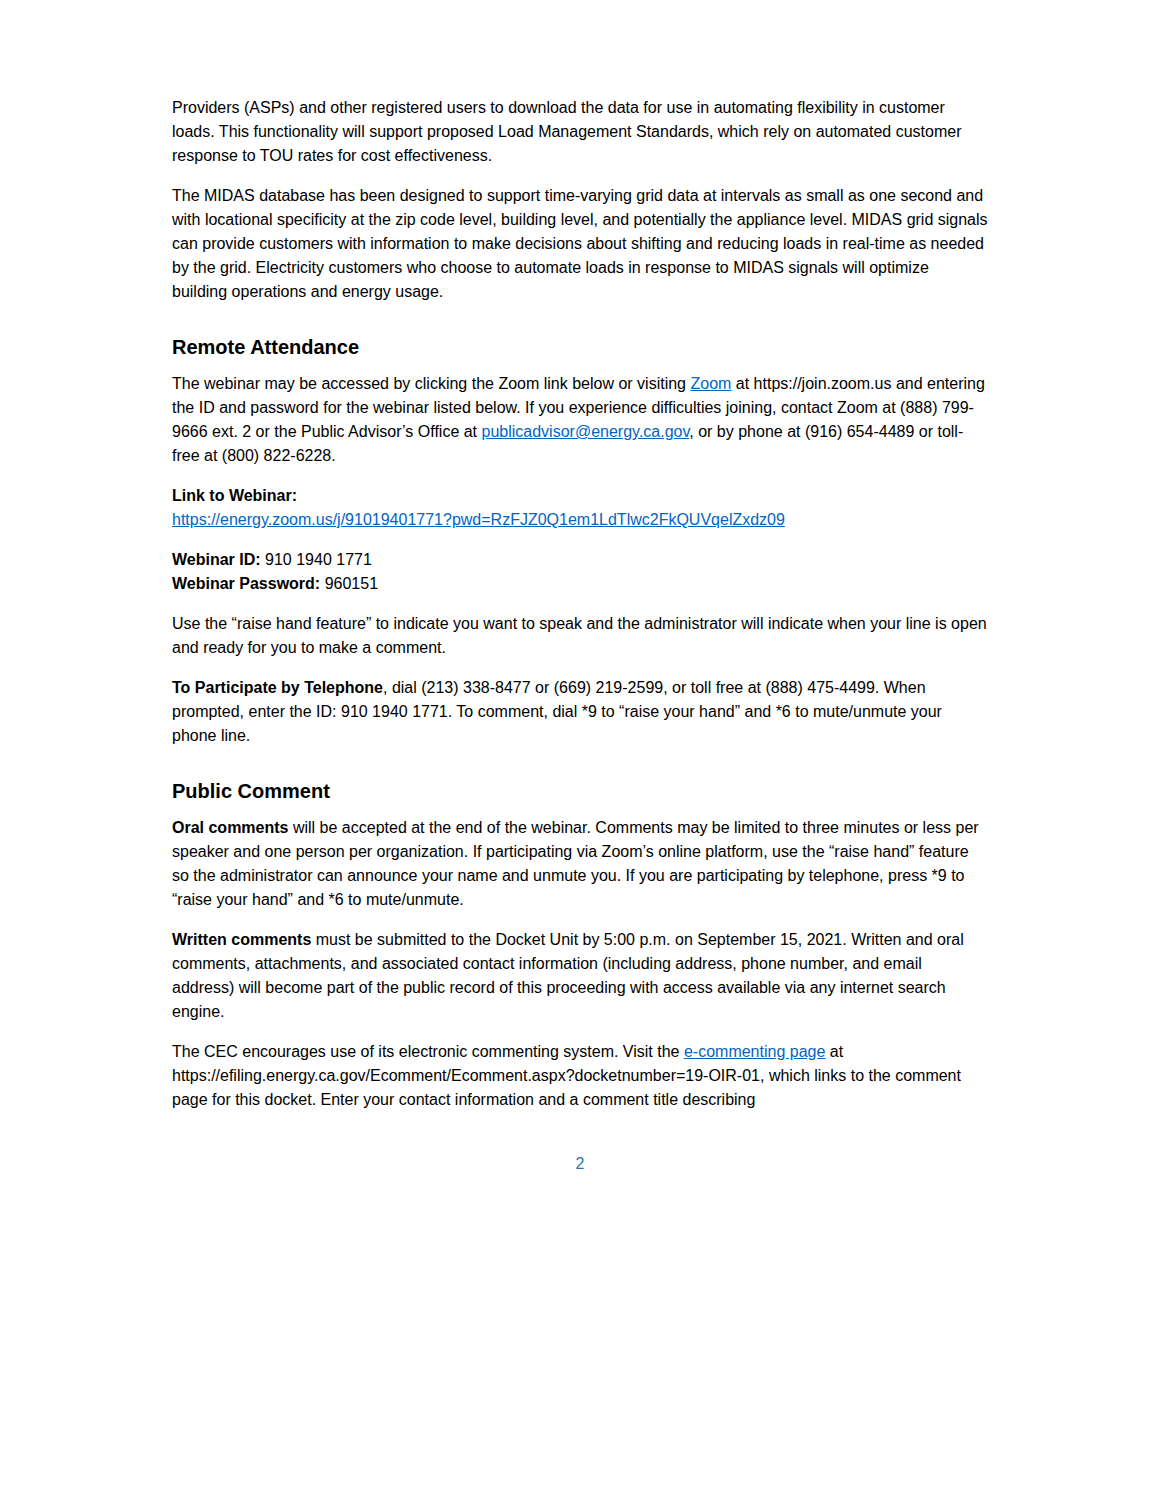Providers (ASPs) and other registered users to download the data for use in automating flexibility in customer loads. This functionality will support proposed Load Management Standards, which rely on automated customer response to TOU rates for cost effectiveness.
The MIDAS database has been designed to support time-varying grid data at intervals as small as one second and with locational specificity at the zip code level, building level, and potentially the appliance level. MIDAS grid signals can provide customers with information to make decisions about shifting and reducing loads in real-time as needed by the grid. Electricity customers who choose to automate loads in response to MIDAS signals will optimize building operations and energy usage.
Remote Attendance
The webinar may be accessed by clicking the Zoom link below or visiting Zoom at https://join.zoom.us and entering the ID and password for the webinar listed below. If you experience difficulties joining, contact Zoom at (888) 799-9666 ext. 2 or the Public Advisor’s Office at publicadvisor@energy.ca.gov, or by phone at (916) 654-4489 or toll-free at (800) 822-6228.
Link to Webinar: https://energy.zoom.us/j/91019401771?pwd=RzFJZ0Q1em1LdTlwc2FkQUVqelZxdz09
Webinar ID: 910 1940 1771
Webinar Password: 960151
Use the “raise hand feature” to indicate you want to speak and the administrator will indicate when your line is open and ready for you to make a comment.
To Participate by Telephone, dial (213) 338-8477 or (669) 219-2599, or toll free at (888) 475-4499. When prompted, enter the ID: 910 1940 1771. To comment, dial *9 to “raise your hand” and *6 to mute/unmute your phone line.
Public Comment
Oral comments will be accepted at the end of the webinar. Comments may be limited to three minutes or less per speaker and one person per organization. If participating via Zoom’s online platform, use the “raise hand” feature so the administrator can announce your name and unmute you. If you are participating by telephone, press *9 to “raise your hand” and *6 to mute/unmute.
Written comments must be submitted to the Docket Unit by 5:00 p.m. on September 15, 2021. Written and oral comments, attachments, and associated contact information (including address, phone number, and email address) will become part of the public record of this proceeding with access available via any internet search engine.
The CEC encourages use of its electronic commenting system. Visit the e-commenting page at https://efiling.energy.ca.gov/Ecomment/Ecomment.aspx?docketnumber=19-OIR-01, which links to the comment page for this docket. Enter your contact information and a comment title describing
2